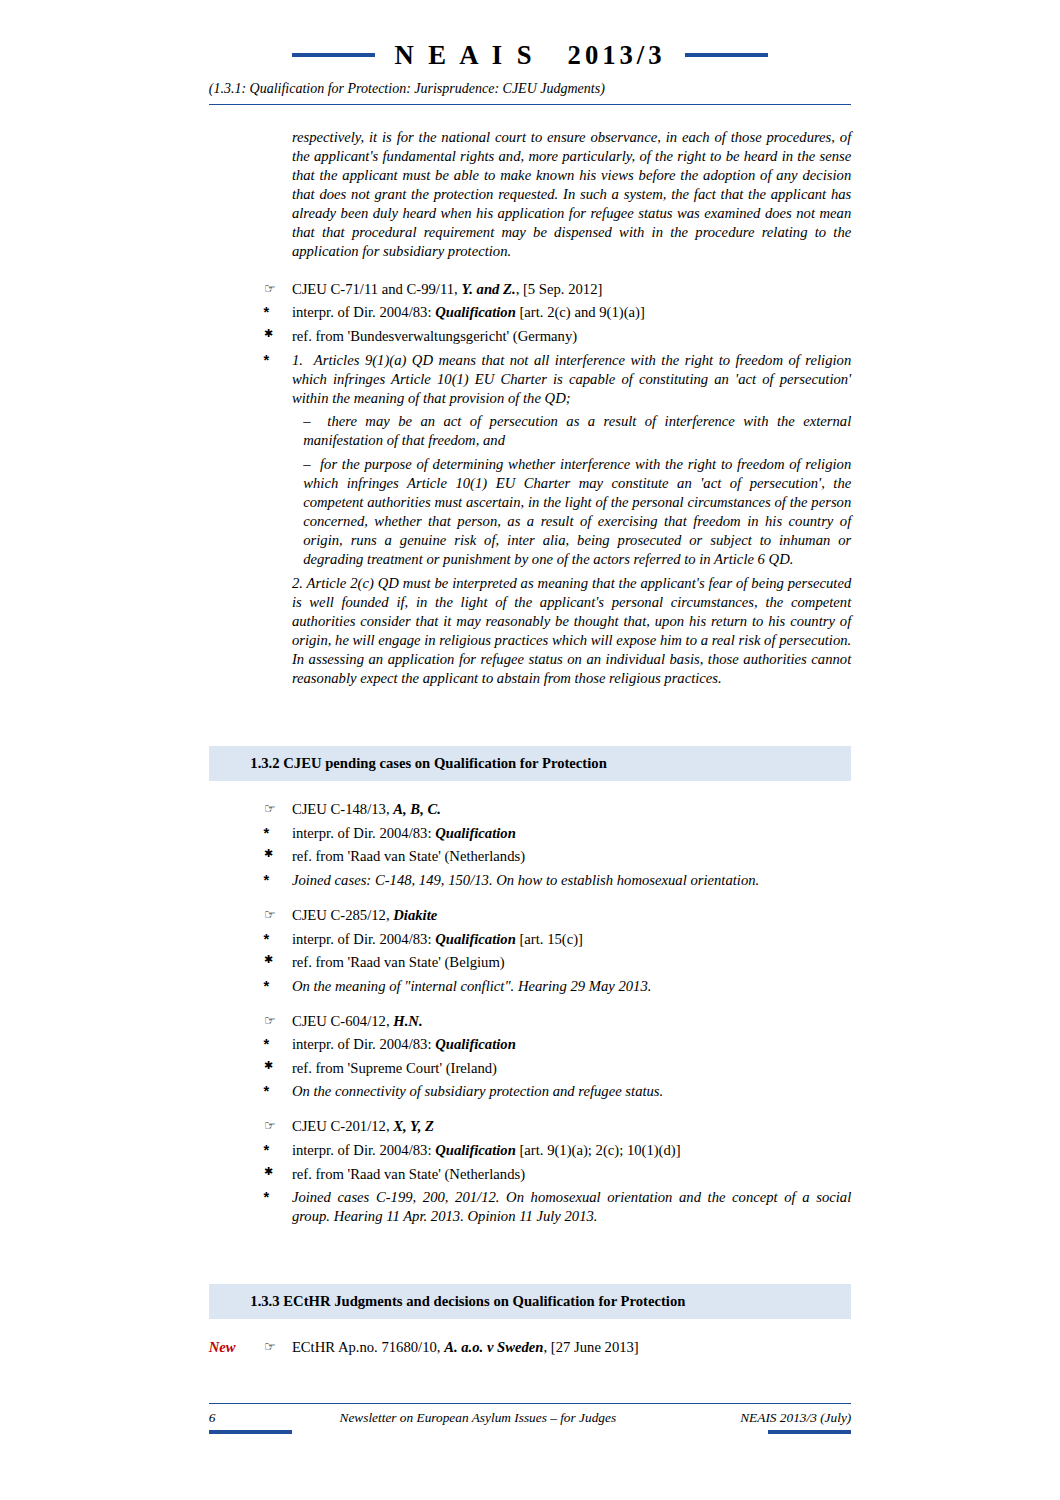N E A I S 2013/3
(1.3.1: Qualification for Protection: Jurisprudence: CJEU Judgments)
respectively, it is for the national court to ensure observance, in each of those procedures, of the applicant's fundamental rights and, more particularly, of the right to be heard in the sense that the applicant must be able to make known his views before the adoption of any decision that does not grant the protection requested. In such a system, the fact that the applicant has already been duly heard when his application for refugee status was examined does not mean that that procedural requirement may be dispensed with in the procedure relating to the application for subsidiary protection.
☞ CJEU C-71/11 and C-99/11, Y. and Z., [5 Sep. 2012]
* interpr. of Dir. 2004/83: Qualification [art. 2(c) and 9(1)(a)]
✱ ref. from 'Bundesverwaltungsgericht' (Germany)
* 1. Articles 9(1)(a) QD means that not all interference with the right to freedom of religion which infringes Article 10(1) EU Charter is capable of constituting an 'act of persecution' within the meaning of that provision of the QD;
– there may be an act of persecution as a result of interference with the external manifestation of that freedom, and
– for the purpose of determining whether interference with the right to freedom of religion which infringes Article 10(1) EU Charter may constitute an 'act of persecution', the competent authorities must ascertain, in the light of the personal circumstances of the person concerned, whether that person, as a result of exercising that freedom in his country of origin, runs a genuine risk of, inter alia, being prosecuted or subject to inhuman or degrading treatment or punishment by one of the actors referred to in Article 6 QD.
2. Article 2(c) QD must be interpreted as meaning that the applicant's fear of being persecuted is well founded if, in the light of the applicant's personal circumstances, the competent authorities consider that it may reasonably be thought that, upon his return to his country of origin, he will engage in religious practices which will expose him to a real risk of persecution. In assessing an application for refugee status on an individual basis, those authorities cannot reasonably expect the applicant to abstain from those religious practices.
1.3.2 CJEU pending cases on Qualification for Protection
☞ CJEU C-148/13, A, B, C.
* interpr. of Dir. 2004/83: Qualification
✱ ref. from 'Raad van State' (Netherlands)
* Joined cases: C-148, 149, 150/13. On how to establish homosexual orientation.
☞ CJEU C-285/12, Diakite
* interpr. of Dir. 2004/83: Qualification [art. 15(c)]
✱ ref. from 'Raad van State' (Belgium)
* On the meaning of "internal conflict". Hearing 29 May 2013.
☞ CJEU C-604/12, H.N.
* interpr. of Dir. 2004/83: Qualification
✱ ref. from 'Supreme Court' (Ireland)
* On the connectivity of subsidiary protection and refugee status.
☞ CJEU C-201/12, X, Y, Z
* interpr. of Dir. 2004/83: Qualification [art. 9(1)(a); 2(c); 10(1)(d)]
✱ ref. from 'Raad van State' (Netherlands)
* Joined cases C-199, 200, 201/12. On homosexual orientation and the concept of a social group. Hearing 11 Apr. 2013. Opinion 11 July 2013.
1.3.3 ECtHR Judgments and decisions on Qualification for Protection
New ☞ ECtHR Ap.no. 71680/10, A. a.o. v Sweden, [27 June 2013]
6 Newsletter on European Asylum Issues – for Judges NEAIS 2013/3 (July)